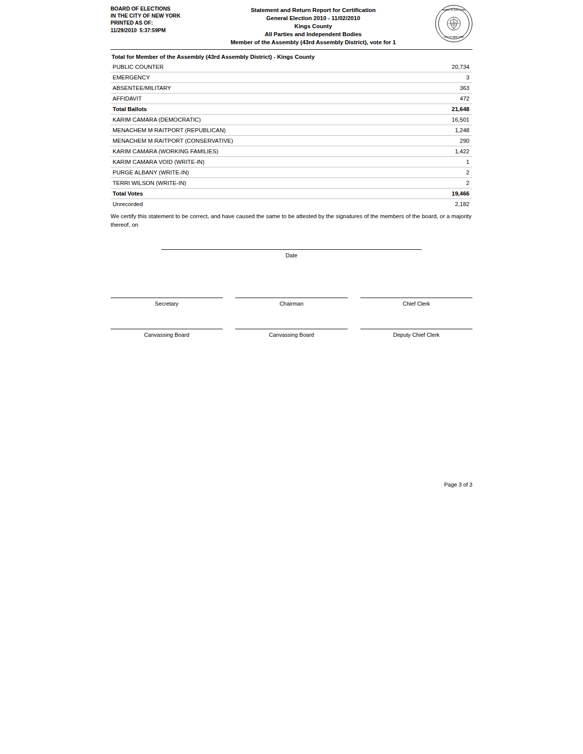BOARD OF ELECTIONS
IN THE CITY OF NEW YORK
PRINTED AS OF:
11/29/2010 5:37:59PM
Statement and Return Report for Certification
General Election 2010 - 11/02/2010
Kings County
All Parties and Independent Bodies
Member of the Assembly (43rd Assembly District), vote for 1
BOARD OF ELECTIONS
CITY OF NEW YORK
Total for Member of the Assembly (43rd Assembly District) - Kings County
| PUBLIC COUNTER | 20,734 |
| EMERGENCY | 3 |
| ABSENTEE/MILITARY | 363 |
| AFFIDAVIT | 472 |
| Total Ballots | 21,648 |
| KARIM CAMARA (DEMOCRATIC) | 16,501 |
| MENACHEM M RAITPORT (REPUBLICAN) | 1,248 |
| MENACHEM M RAITPORT (CONSERVATIVE) | 290 |
| KARIM CAMARA (WORKING FAMILIES) | 1,422 |
| KARIM CAMARA VOID (WRITE-IN) | 1 |
| PURGE ALBANY (WRITE-IN) | 2 |
| TERRI WILSON (WRITE-IN) | 2 |
| Total Votes | 19,466 |
| Unrecorded | 2,182 |
We certify this statement to be correct, and have caused the same to be attested by the signatures of the members of the board, or a majority thereof, on
Date
Secretary
Chairman
Chief Clerk
Canvassing Board
Canvassing Board
Deputy Chief Clerk
Page 3 of 3